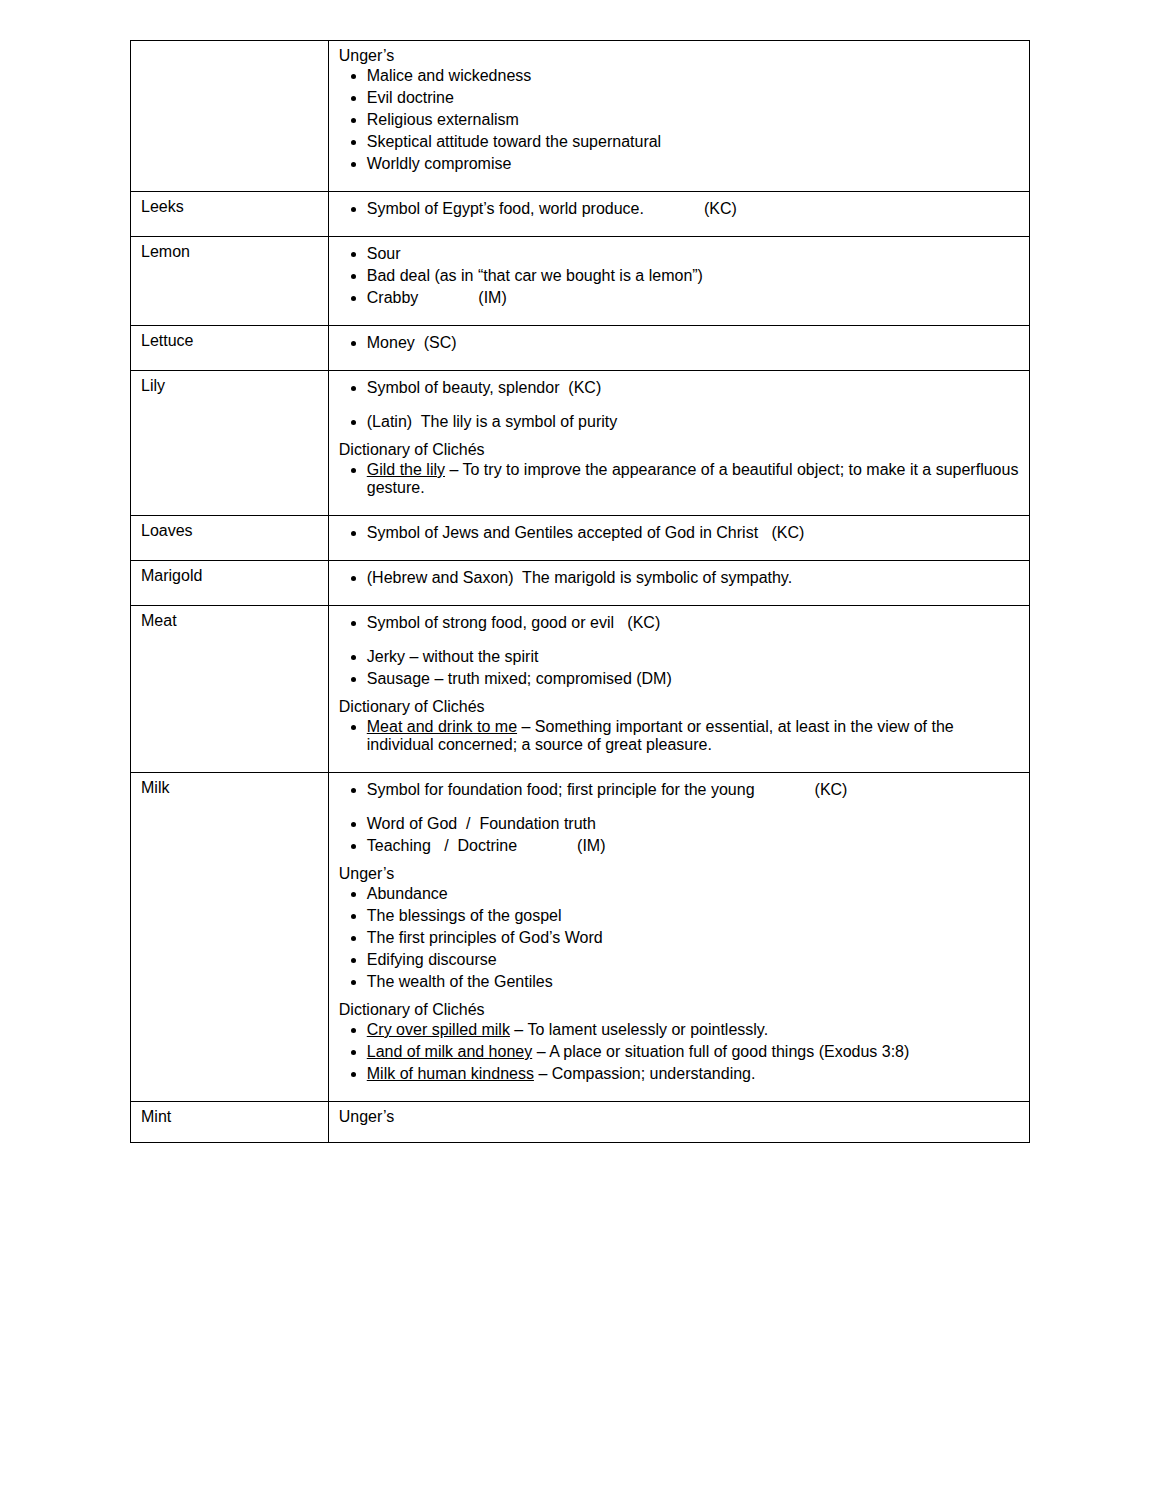| | Unger’s Malice and wickedness Evil doctrine Religious externalism Skeptical attitude toward the supernatural Worldly compromise |
| Leeks | Symbol of Egypt’s food, world produce. (KC) |
| Lemon | Sour Bad deal (as in “that car we bought is a lemon”) Crabby (IM) |
| Lettuce | Money (SC) |
| Lily | Symbol of beauty, splendor (KC) (Latin) The lily is a symbol of purity Dictionary of Clichés Gild the lily – To try to improve the appearance of a beautiful object; to make it a superfluous gesture. |
| Loaves | Symbol of Jews and Gentiles accepted of God in Christ (KC) |
| Marigold | (Hebrew and Saxon) The marigold is symbolic of sympathy. |
| Meat | Symbol of strong food, good or evil (KC) Jerky – without the spirit Sausage – truth mixed; compromised (DM) Dictionary of Clichés Meat and drink to me – Something important or essential, at least in the view of the individual concerned; a source of great pleasure. |
| Milk | Symbol for foundation food; first principle for the young (KC) Word of God / Foundation truth Teaching / Doctrine (IM) Unger’s Abundance The blessings of the gospel The first principles of God’s Word Edifying discourse The wealth of the Gentiles Dictionary of Clichés Cry over spilled milk – To lament uselessly or pointlessly. Land of milk and honey – A place or situation full of good things (Exodus 3:8) Milk of human kindness – Compassion; understanding. |
| Mint | Unger’s |